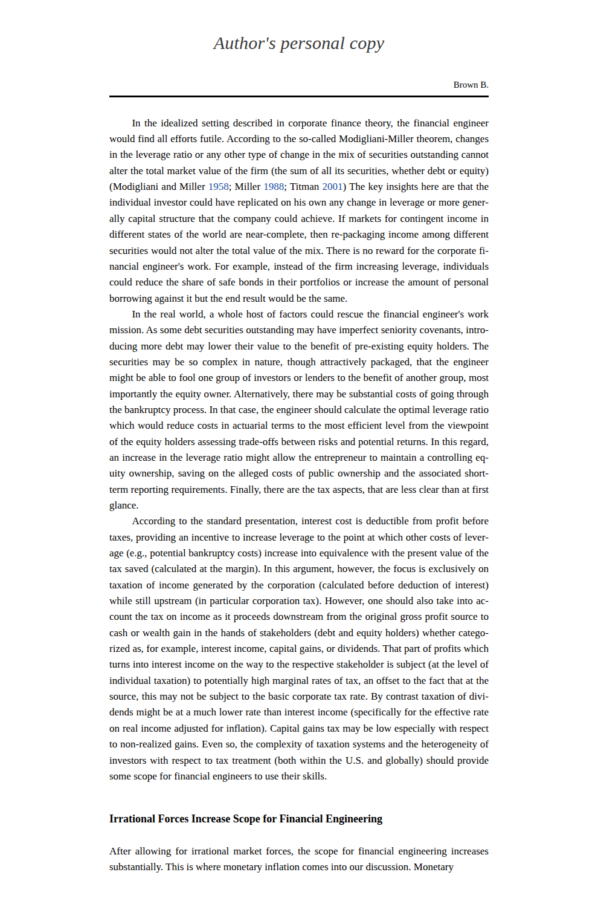Author's personal copy
Brown B.
In the idealized setting described in corporate finance theory, the financial engineer would find all efforts futile. According to the so-called Modigliani-Miller theorem, changes in the leverage ratio or any other type of change in the mix of securities outstanding cannot alter the total market value of the firm (the sum of all its securities, whether debt or equity) (Modigliani and Miller 1958; Miller 1988; Titman 2001) The key insights here are that the individual investor could have replicated on his own any change in leverage or more generally capital structure that the company could achieve. If markets for contingent income in different states of the world are near-complete, then re-packaging income among different securities would not alter the total value of the mix. There is no reward for the corporate financial engineer's work. For example, instead of the firm increasing leverage, individuals could reduce the share of safe bonds in their portfolios or increase the amount of personal borrowing against it but the end result would be the same.
In the real world, a whole host of factors could rescue the financial engineer's work mission. As some debt securities outstanding may have imperfect seniority covenants, introducing more debt may lower their value to the benefit of pre-existing equity holders. The securities may be so complex in nature, though attractively packaged, that the engineer might be able to fool one group of investors or lenders to the benefit of another group, most importantly the equity owner. Alternatively, there may be substantial costs of going through the bankruptcy process. In that case, the engineer should calculate the optimal leverage ratio which would reduce costs in actuarial terms to the most efficient level from the viewpoint of the equity holders assessing trade-offs between risks and potential returns. In this regard, an increase in the leverage ratio might allow the entrepreneur to maintain a controlling equity ownership, saving on the alleged costs of public ownership and the associated short-term reporting requirements. Finally, there are the tax aspects, that are less clear than at first glance.
According to the standard presentation, interest cost is deductible from profit before taxes, providing an incentive to increase leverage to the point at which other costs of leverage (e.g., potential bankruptcy costs) increase into equivalence with the present value of the tax saved (calculated at the margin). In this argument, however, the focus is exclusively on taxation of income generated by the corporation (calculated before deduction of interest) while still upstream (in particular corporation tax). However, one should also take into account the tax on income as it proceeds downstream from the original gross profit source to cash or wealth gain in the hands of stakeholders (debt and equity holders) whether categorized as, for example, interest income, capital gains, or dividends. That part of profits which turns into interest income on the way to the respective stakeholder is subject (at the level of individual taxation) to potentially high marginal rates of tax, an offset to the fact that at the source, this may not be subject to the basic corporate tax rate. By contrast taxation of dividends might be at a much lower rate than interest income (specifically for the effective rate on real income adjusted for inflation). Capital gains tax may be low especially with respect to non-realized gains. Even so, the complexity of taxation systems and the heterogeneity of investors with respect to tax treatment (both within the U.S. and globally) should provide some scope for financial engineers to use their skills.
Irrational Forces Increase Scope for Financial Engineering
After allowing for irrational market forces, the scope for financial engineering increases substantially. This is where monetary inflation comes into our discussion. Monetary